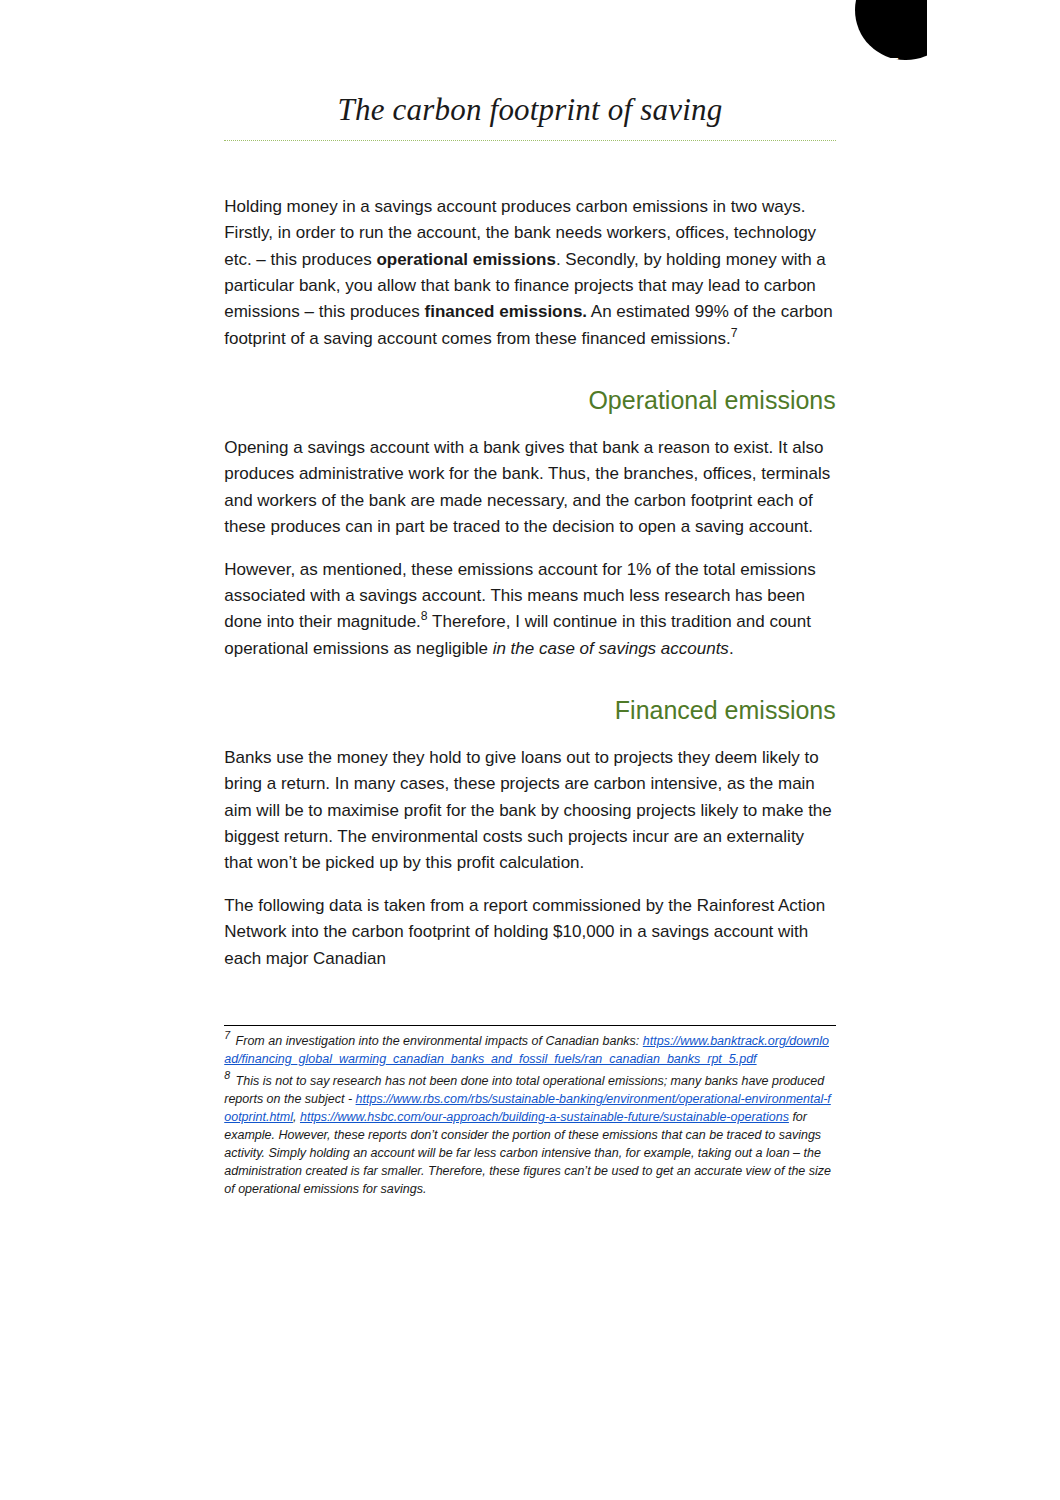5
The carbon footprint of saving
Holding money in a savings account produces carbon emissions in two ways. Firstly, in order to run the account, the bank needs workers, offices, technology etc. – this produces operational emissions. Secondly, by holding money with a particular bank, you allow that bank to finance projects that may lead to carbon emissions – this produces financed emissions. An estimated 99% of the carbon footprint of a saving account comes from these financed emissions.7
Operational emissions
Opening a savings account with a bank gives that bank a reason to exist. It also produces administrative work for the bank. Thus, the branches, offices, terminals and workers of the bank are made necessary, and the carbon footprint each of these produces can in part be traced to the decision to open a saving account.
However, as mentioned, these emissions account for 1% of the total emissions associated with a savings account. This means much less research has been done into their magnitude.8 Therefore, I will continue in this tradition and count operational emissions as negligible in the case of savings accounts.
Financed emissions
Banks use the money they hold to give loans out to projects they deem likely to bring a return. In many cases, these projects are carbon intensive, as the main aim will be to maximise profit for the bank by choosing projects likely to make the biggest return. The environmental costs such projects incur are an externality that won’t be picked up by this profit calculation.
The following data is taken from a report commissioned by the Rainforest Action Network into the carbon footprint of holding $10,000 in a savings account with each major Canadian
7 From an investigation into the environmental impacts of Canadian banks: https://www.banktrack.org/download/financing_global_warming_canadian_banks_and_fossil_fuels/ran_canadian_banks_rpt_5.pdf
8 This is not to say research has not been done into total operational emissions; many banks have produced reports on the subject - https://www.rbs.com/rbs/sustainable-banking/environment/operational-environmental-footprint.html, https://www.hsbc.com/our-approach/building-a-sustainable-future/sustainable-operations for example. However, these reports don’t consider the portion of these emissions that can be traced to savings activity. Simply holding an account will be far less carbon intensive than, for example, taking out a loan – the administration created is far smaller. Therefore, these figures can’t be used to get an accurate view of the size of operational emissions for savings.